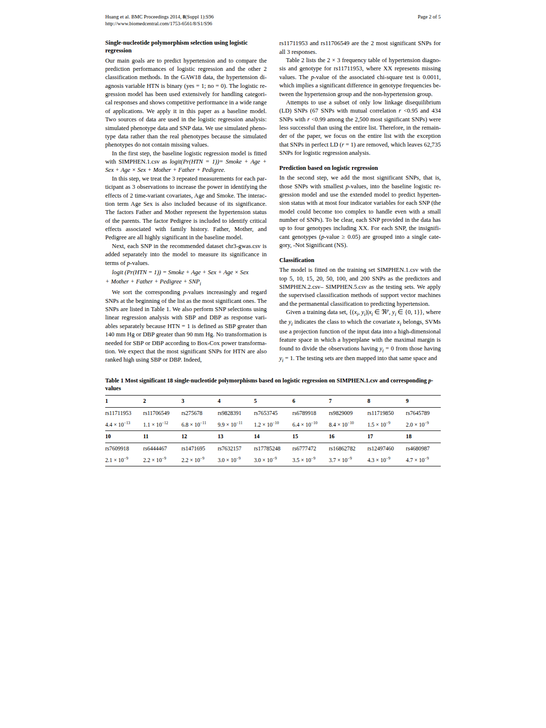Huang et al. BMC Proceedings 2014, 8(Suppl 1):S96
http://www.biomedcentral.com/1753-6561/8/S1/S96
Page 2 of 5
Single-nucleotide polymorphism selection using logistic regression
Our main goals are to predict hypertension and to compare the prediction performances of logistic regression and the other 2 classification methods. In the GAW18 data, the hypertension diagnosis variable HTN is binary (yes = 1; no = 0). The logistic regression model has been used extensively for handling categorical responses and shows competitive performance in a wide range of applications. We apply it in this paper as a baseline model. Two sources of data are used in the logistic regression analysis: simulated phenotype data and SNP data. We use simulated phenotype data rather than the real phenotypes because the simulated phenotypes do not contain missing values.
In the first step, the baseline logistic regression model is fitted with SIMPHEN.1.csv as logit(Pr(HTN = 1))= Smoke + Age + Sex + Age × Sex + Mother + Father + Pedigree.
In this step, we treat the 3 repeated measurements for each participant as 3 observations to increase the power in identifying the effects of 2 time-variant covariates, Age and Smoke. The interaction term Age Sex is also included because of its significance. The factors Father and Mother represent the hypertension status of the parents. The factor Pedigree is included to identify critical effects associated with family history. Father, Mother, and Pedigree are all highly significant in the baseline model.
Next, each SNP in the recommended dataset chr3-gwas.csv is added separately into the model to measure its significance in terms of p-values.
logit (Pr(HTN = 1)) = Smoke + Age + Sex + Age × Sex
+ Mother + Father + Pedigree + SNPi
We sort the corresponding p-values increasingly and regard SNPs at the beginning of the list as the most significant ones. The SNPs are listed in Table 1. We also perform SNP selections using linear regression analysis with SBP and DBP as response variables separately because HTN = 1 is defined as SBP greater than 140 mm Hg or DBP greater than 90 mm Hg. No transformation is needed for SBP or DBP according to Box-Cox power transformation. We expect that the most significant SNPs for HTN are also ranked high using SBP or DBP. Indeed,
rs11711953 and rs11706549 are the 2 most significant SNPs for all 3 responses.
Table 2 lists the 2 × 3 frequency table of hypertension diagnosis and genotype for rs11711953, where XX represents missing values. The p-value of the associated chi-square test is 0.0011, which implies a significant difference in genotype frequencies between the hypertension group and the non-hypertension group.
Attempts to use a subset of only low linkage disequilibrium (LD) SNPs (67 SNPs with mutual correlation r <0.95 and 434 SNPs with r <0.99 among the 2,500 most significant SNPs) were less successful than using the entire list. Therefore, in the remainder of the paper, we focus on the entire list with the exception that SNPs in perfect LD (r = 1) are removed, which leaves 62,735 SNPs for logistic regression analysis.
Prediction based on logistic regression
In the second step, we add the most significant SNPs, that is, those SNPs with smallest p-values, into the baseline logistic regression model and use the extended model to predict hypertension status with at most four indicator variables for each SNP (the model could become too complex to handle even with a small number of SNPs). To be clear, each SNP provided in the data has up to four genotypes including XX. For each SNP, the insignificant genotypes (p-value ≥ 0.05) are grouped into a single category, -Not Significant (NS).
Classification
The model is fitted on the training set SIMPHEN.1.csv with the top 5, 10, 15, 20, 50, 100, and 200 SNPs as the predictors and SIMPHEN.2.csv– SIMPHEN.5.csv as the testing sets. We apply the supervised classification methods of support vector machines and the permanental classification to predicting hypertension.
Given a training data set, {(xi, yi)|xi ∈ ℜp, yi ∈ {0, 1}}, where the yi indicates the class to which the covariate xi belongs, SVMs use a projection function of the input data into a high-dimensional feature space in which a hyperplane with the maximal margin is found to divide the observations having yi = 0 from those having yi = 1. The testing sets are then mapped into that same space and
Table 1 Most significant 18 single-nucleotide polymorphisms based on logistic regression on SIMPHEN.1.csv and corresponding p-values
| 1 | 2 | 3 | 4 | 5 | 6 | 7 | 8 | 9 |
| --- | --- | --- | --- | --- | --- | --- | --- | --- |
| rs11711953 | rs11706549 | rs275678 | rs9828391 | rs7653745 | rs6789918 | rs9829009 | rs11719850 | rs7645789 |
| 4.4 × 10 −13 | 1.1 × 10 −12 | 6.8 × 10 −11 | 9.9 × 10 −11 | 1.2 × 10 −10 | 6.4 × 10 −10 | 8.4 × 10 −10 | 1.5 × 10 −9 | 2.0 × 10 −9 |
| 10 | 11 | 12 | 13 | 14 | 15 | 16 | 17 | 18 |
| rs7609918 | rs6444467 | rs1471695 | rs7632157 | rs17785248 | rs6777472 | rs16862782 | rs12497460 | rs4680987 |
| 2.1 × 10 −9 | 2.2 × 10 −9 | 2.2 × 10 −9 | 3.0 × 10 −9 | 3.0 × 10 −9 | 3.5 × 10 −9 | 3.7 × 10 −9 | 4.3 × 10 −9 | 4.7 × 10 −9 |